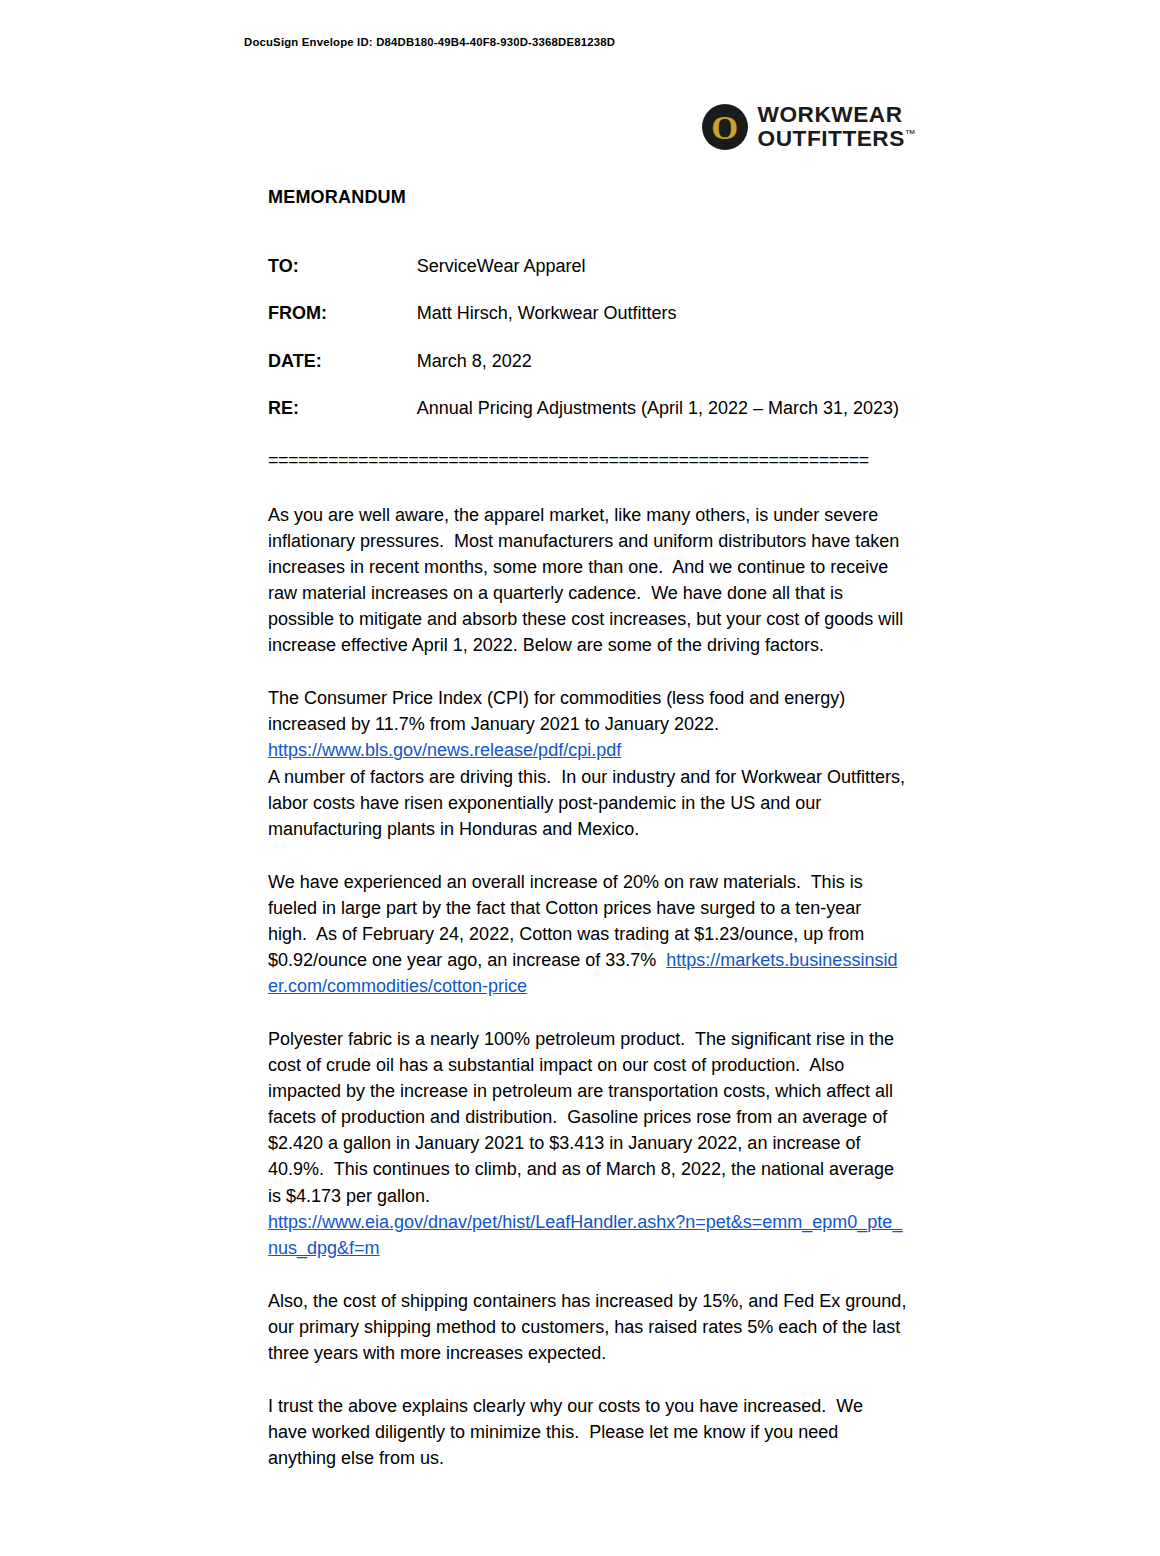DocuSign Envelope ID: D84DB180-49B4-40F8-930D-3368DE81238D
O
WORKWEAR
OUTFITTERS™
MEMORANDUM
| TO: | ServiceWear Apparel |
| FROM: | Matt Hirsch, Workwear Outfitters |
| DATE: | March 8, 2022 |
| RE: | Annual Pricing Adjustments (April 1, 2022 – March 31, 2023) |
============================================================
As you are well aware, the apparel market, like many others, is under severe inflationary pressures. Most manufacturers and uniform distributors have taken increases in recent months, some more than one. And we continue to receive raw material increases on a quarterly cadence. We have done all that is possible to mitigate and absorb these cost increases, but your cost of goods will increase effective April 1, 2022. Below are some of the driving factors.
The Consumer Price Index (CPI) for commodities (less food and energy) increased by 11.7% from January 2021 to January 2022.
https://www.bls.gov/news.release/pdf/cpi.pdf
A number of factors are driving this. In our industry and for Workwear Outfitters, labor costs have risen exponentially post-pandemic in the US and our manufacturing plants in Honduras and Mexico.
We have experienced an overall increase of 20% on raw materials. This is fueled in large part by the fact that Cotton prices have surged to a ten-year high. As of February 24, 2022, Cotton was trading at $1.23/ounce, up from $0.92/ounce one year ago, an increase of 33.7% https://markets.businessinsider.com/commodities/cotton-price
Polyester fabric is a nearly 100% petroleum product. The significant rise in the cost of crude oil has a substantial impact on our cost of production. Also impacted by the increase in petroleum are transportation costs, which affect all facets of production and distribution. Gasoline prices rose from an average of $2.420 a gallon in January 2021 to $3.413 in January 2022, an increase of 40.9%. This continues to climb, and as of March 8, 2022, the national average is $4.173 per gallon.
https://www.eia.gov/dnav/pet/hist/LeafHandler.ashx?n=pet&s=emm_epm0_pte_nus_dpg&f=m
Also, the cost of shipping containers has increased by 15%, and Fed Ex ground, our primary shipping method to customers, has raised rates 5% each of the last three years with more increases expected.
I trust the above explains clearly why our costs to you have increased. We have worked diligently to minimize this. Please let me know if you need anything else from us.